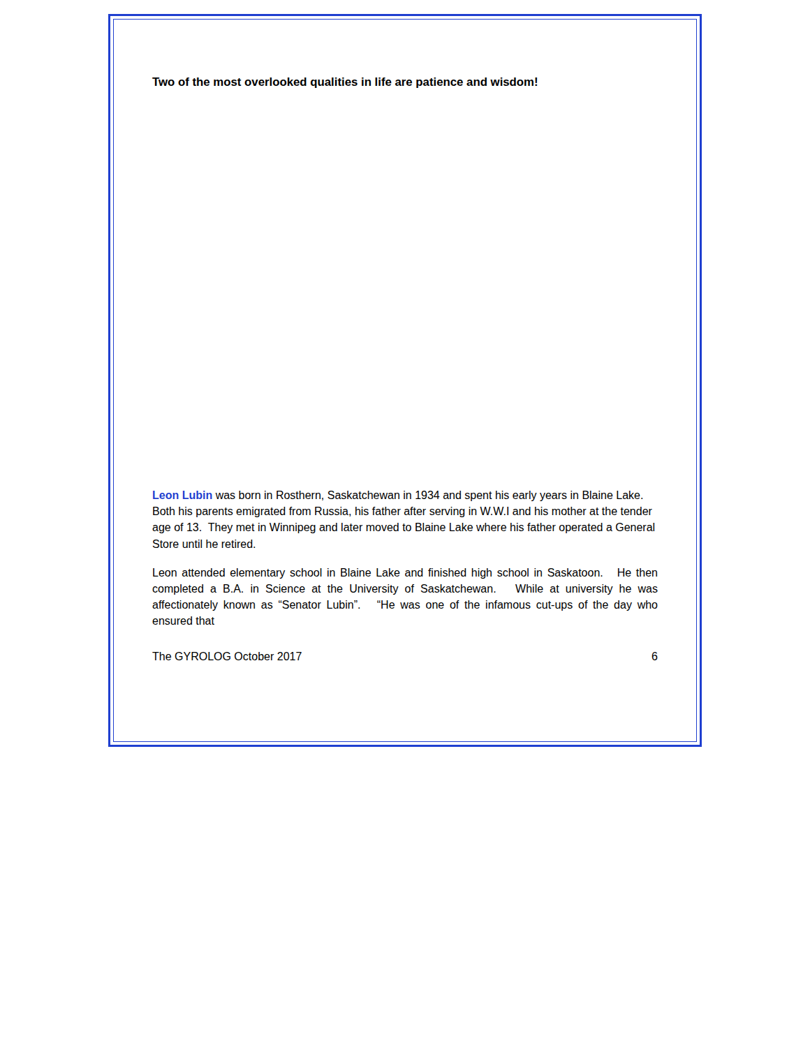Two of the most overlooked qualities in life are patience and wisdom!
Leon Lubin was born in Rosthern, Saskatchewan in 1934 and spent his early years in Blaine Lake. Both his parents emigrated from Russia, his father after serving in W.W.I and his mother at the tender age of 13. They met in Winnipeg and later moved to Blaine Lake where his father operated a General Store until he retired.
Leon attended elementary school in Blaine Lake and finished high school in Saskatoon. He then completed a B.A. in Science at the University of Saskatchewan. While at university he was affectionately known as “Senator Lubin”. “He was one of the infamous cut-ups of the day who ensured that
The GYROLOG October 2017
6